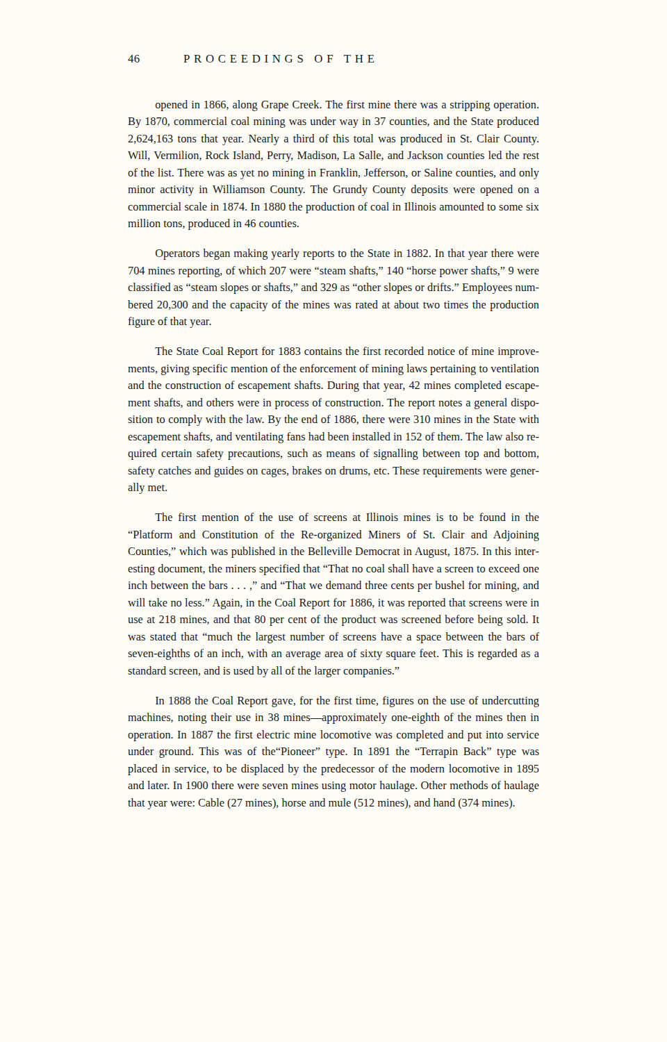46 Proceedings of the
opened in 1866, along Grape Creek. The first mine there was a stripping operation. By 1870, commercial coal mining was under way in 37 counties, and the State produced 2,624,163 tons that year. Nearly a third of this total was produced in St. Clair County. Will, Vermilion, Rock Island, Perry, Madison, La Salle, and Jackson counties led the rest of the list. There was as yet no mining in Franklin, Jefferson, or Saline counties, and only minor activity in Williamson County. The Grundy County deposits were opened on a commercial scale in 1874. In 1880 the production of coal in Illinois amounted to some six million tons, produced in 46 counties.
Operators began making yearly reports to the State in 1882. In that year there were 704 mines reporting, of which 207 were “steam shafts,” 140 “horse power shafts,” 9 were classified as “steam slopes or shafts,” and 329 as “other slopes or drifts.” Employees numbered 20,300 and the capacity of the mines was rated at about two times the production figure of that year.
The State Coal Report for 1883 contains the first recorded notice of mine improvements, giving specific mention of the enforcement of mining laws pertaining to ventilation and the construction of escapement shafts. During that year, 42 mines completed escapement shafts, and others were in process of construction. The report notes a general disposition to comply with the law. By the end of 1886, there were 310 mines in the State with escapement shafts, and ventilating fans had been installed in 152 of them. The law also required certain safety precautions, such as means of signalling between top and bottom, safety catches and guides on cages, brakes on drums, etc. These requirements were generally met.
The first mention of the use of screens at Illinois mines is to be found in the “Platform and Constitution of the Re-organized Miners of St. Clair and Adjoining Counties,” which was published in the Belleville Democrat in August, 1875. In this interesting document, the miners specified that “That no coal shall have a screen to exceed one inch between the bars . . . ,” and “That we demand three cents per bushel for mining, and will take no less.” Again, in the Coal Report for 1886, it was reported that screens were in use at 218 mines, and that 80 per cent of the product was screened before being sold. It was stated that “much the largest number of screens have a space between the bars of seven-eighths of an inch, with an average area of sixty square feet. This is regarded as a standard screen, and is used by all of the larger companies.”
In 1888 the Coal Report gave, for the first time, figures on the use of undercutting machines, noting their use in 38 mines—approximately one-eighth of the mines then in operation. In 1887 the first electric mine locomotive was completed and put into service under ground. This was of the“Pioneer” type. In 1891 the “Terrapin Back” type was placed in service, to be displaced by the predecessor of the modern locomotive in 1895 and later. In 1900 there were seven mines using motor haulage. Other methods of haulage that year were: Cable (27 mines), horse and mule (512 mines), and hand (374 mines).